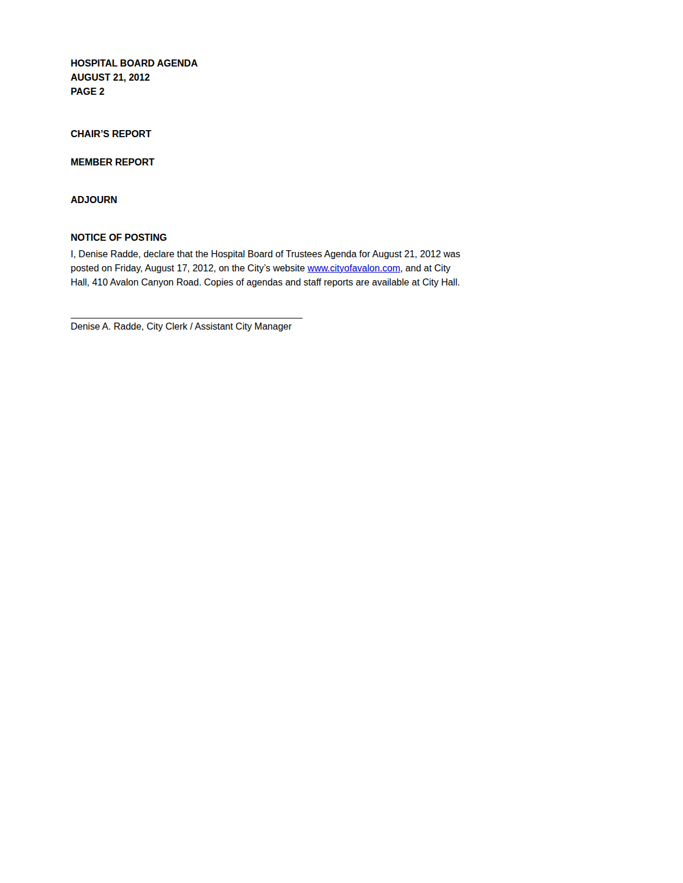HOSPITAL BOARD AGENDA
AUGUST 21, 2012
PAGE 2
CHAIR’S REPORT
MEMBER REPORT
ADJOURN
NOTICE OF POSTING
I, Denise Radde, declare that the Hospital Board of Trustees Agenda for August 21, 2012 was posted on Friday, August 17, 2012, on the City’s website www.cityofavalon.com, and at City Hall, 410 Avalon Canyon Road. Copies of agendas and staff reports are available at City Hall.
Denise A. Radde, City Clerk / Assistant City Manager